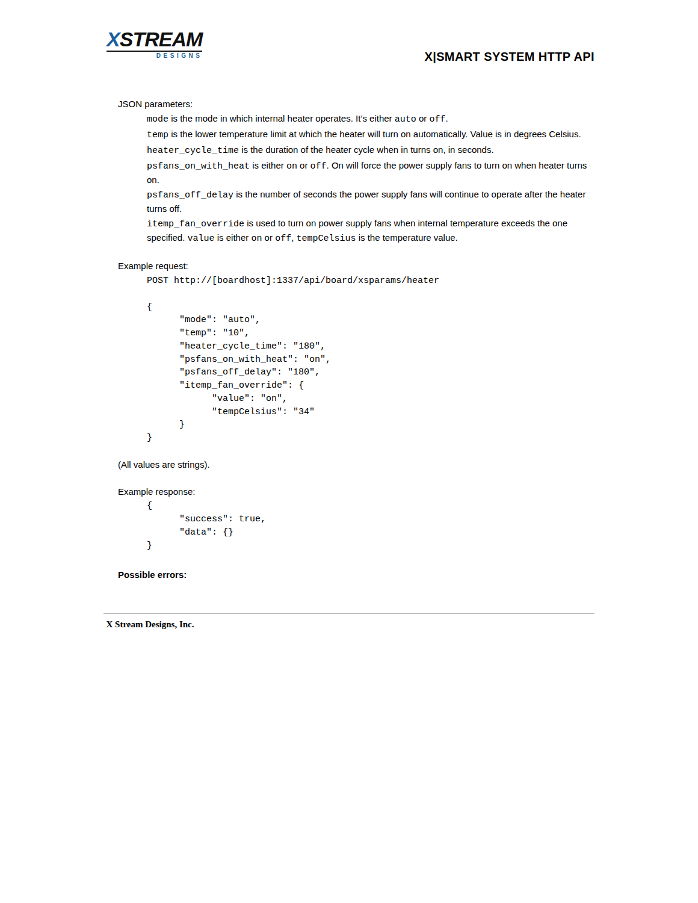XSTREAM DESIGNS
X|SMART SYSTEM HTTP API
JSON parameters:
mode is the mode in which internal heater operates. It’s either auto or off.
temp is the lower temperature limit at which the heater will turn on automatically. Value is in degrees Celsius.
heater_cycle_time is the duration of the heater cycle when in turns on, in seconds.
psfans_on_with_heat is either on or off. On will force the power supply fans to turn on when heater turns on.
psfans_off_delay is the number of seconds the power supply fans will continue to operate after the heater turns off.
itemp_fan_override is used to turn on power supply fans when internal temperature exceeds the one specified. value is either on or off, tempCelsius is the temperature value.
Example request:
POST http://[boardhost]:1337/api/board/xsparams/heater { "mode": "auto", "temp": "10", "heater_cycle_time": "180", "psfans_on_with_heat": "on", "psfans_off_delay": "180", "itemp_fan_override": { "value": "on", "tempCelsius": "34" } }
(All values are strings).
Example response:
{ "success": true, "data": {} }
Possible errors:
X Stream Designs, Inc.